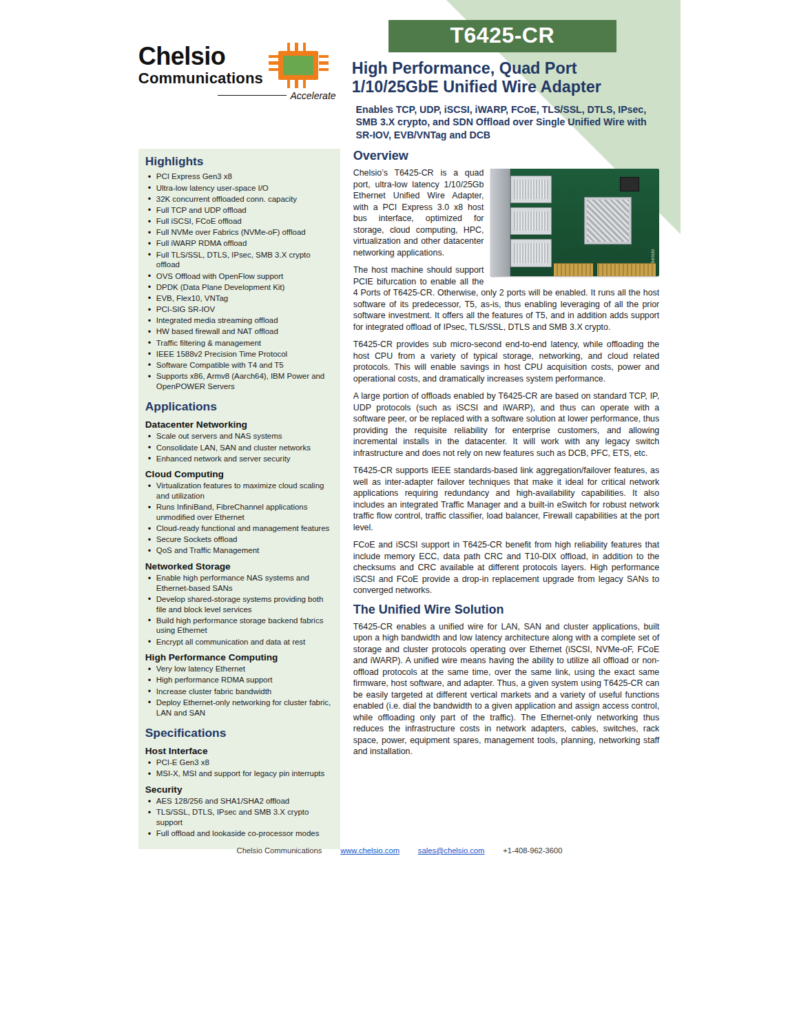Chelsio
Communications
Accelerate
T6425-CR
High Performance, Quad Port
1/10/25GbE Unified Wire Adapter
Enables TCP, UDP, iSCSI, iWARP, FCoE, TLS/SSL, DTLS, IPsec,
SMB 3.X crypto, and SDN Offload over Single Unified Wire with
SR-IOV, EVB/VNTag and DCB
Highlights
PCI Express Gen3 x8
Ultra-low latency user-space I/O
32K concurrent offloaded conn. capacity
Full TCP and UDP offload
Full iSCSI, FCoE offload
Full NVMe over Fabrics (NVMe-oF) offload
Full iWARP RDMA offload
Full TLS/SSL, DTLS, IPsec, SMB 3.X crypto offload
OVS Offload with OpenFlow support
DPDK (Data Plane Development Kit)
EVB, Flex10, VNTag
PCI-SIG SR-IOV
Integrated media streaming offload
HW based firewall and NAT offload
Traffic filtering & management
IEEE 1588v2 Precision Time Protocol
Software Compatible with T4 and T5
Supports x86, Armv8 (Aarch64), IBM Power and OpenPOWER Servers
Applications
Datacenter Networking
Scale out servers and NAS systems
Consolidate LAN, SAN and cluster networks
Enhanced network and server security
Cloud Computing
Virtualization features to maximize cloud scaling and utilization
Runs InfiniBand, FibreChannel applications unmodified over Ethernet
Cloud-ready functional and management features
Secure Sockets offload
QoS and Traffic Management
Networked Storage
Enable high performance NAS systems and Ethernet-based SANs
Develop shared-storage systems providing both file and block level services
Build high performance storage backend fabrics using Ethernet
Encrypt all communication and data at rest
High Performance Computing
Very low latency Ethernet
High performance RDMA support
Increase cluster fabric bandwidth
Deploy Ethernet-only networking for cluster fabric, LAN and SAN
Specifications
Host Interface
PCI-E Gen3 x8
MSI-X, MSI and support for legacy pin interrupts
Security
AES 128/256 and SHA1/SHA2 offload
TLS/SSL, DTLS, IPsec and SMB 3.X crypto support
Full offload and lookaside co-processor modes
Overview
Chelsio
Chelsio’s T6425-CR is a quad port, ultra-low latency 1/10/25Gb Ethernet Unified Wire Adapter, with a PCI Express 3.0 x8 host bus interface, optimized for storage, cloud computing, HPC, virtualization and other datacenter networking applications.
The host machine should support PCIE bifurcation to enable all the 4 Ports of T6425-CR. Otherwise, only 2 ports will be enabled. It runs all the host software of its predecessor, T5, as-is, thus enabling leveraging of all the prior software investment. It offers all the features of T5, and in addition adds support for integrated offload of IPsec, TLS/SSL, DTLS and SMB 3.X crypto.
T6425-CR provides sub micro-second end-to-end latency, while offloading the host CPU from a variety of typical storage, networking, and cloud related protocols. This will enable savings in host CPU acquisition costs, power and operational costs, and dramatically increases system performance.
A large portion of offloads enabled by T6425-CR are based on standard TCP, IP, UDP protocols (such as iSCSI and iWARP), and thus can operate with a software peer, or be replaced with a software solution at lower performance, thus providing the requisite reliability for enterprise customers, and allowing incremental installs in the datacenter. It will work with any legacy switch infrastructure and does not rely on new features such as DCB, PFC, ETS, etc.
T6425-CR supports IEEE standards-based link aggregation/failover features, as well as inter-adapter failover techniques that make it ideal for critical network applications requiring redundancy and high-availability capabilities. It also includes an integrated Traffic Manager and a built-in eSwitch for robust network traffic flow control, traffic classifier, load balancer, Firewall capabilities at the port level.
FCoE and iSCSI support in T6425-CR benefit from high reliability features that include memory ECC, data path CRC and T10-DIX offload, in addition to the checksums and CRC available at different protocols layers. High performance iSCSI and FCoE provide a drop-in replacement upgrade from legacy SANs to converged networks.
The Unified Wire Solution
T6425-CR enables a unified wire for LAN, SAN and cluster applications, built upon a high bandwidth and low latency architecture along with a complete set of storage and cluster protocols operating over Ethernet (iSCSI, NVMe-oF, FCoE and iWARP). A unified wire means having the ability to utilize all offload or non-offload protocols at the same time, over the same link, using the exact same firmware, host software, and adapter. Thus, a given system using T6425-CR can be easily targeted at different vertical markets and a variety of useful functions enabled (i.e. dial the bandwidth to a given application and assign access control, while offloading only part of the traffic). The Ethernet-only networking thus reduces the infrastructure costs in network adapters, cables, switches, rack space, power, equipment spares, management tools, planning, networking staff and installation.
Chelsio Communications www.chelsio.com sales@chelsio.com +1-408-962-3600